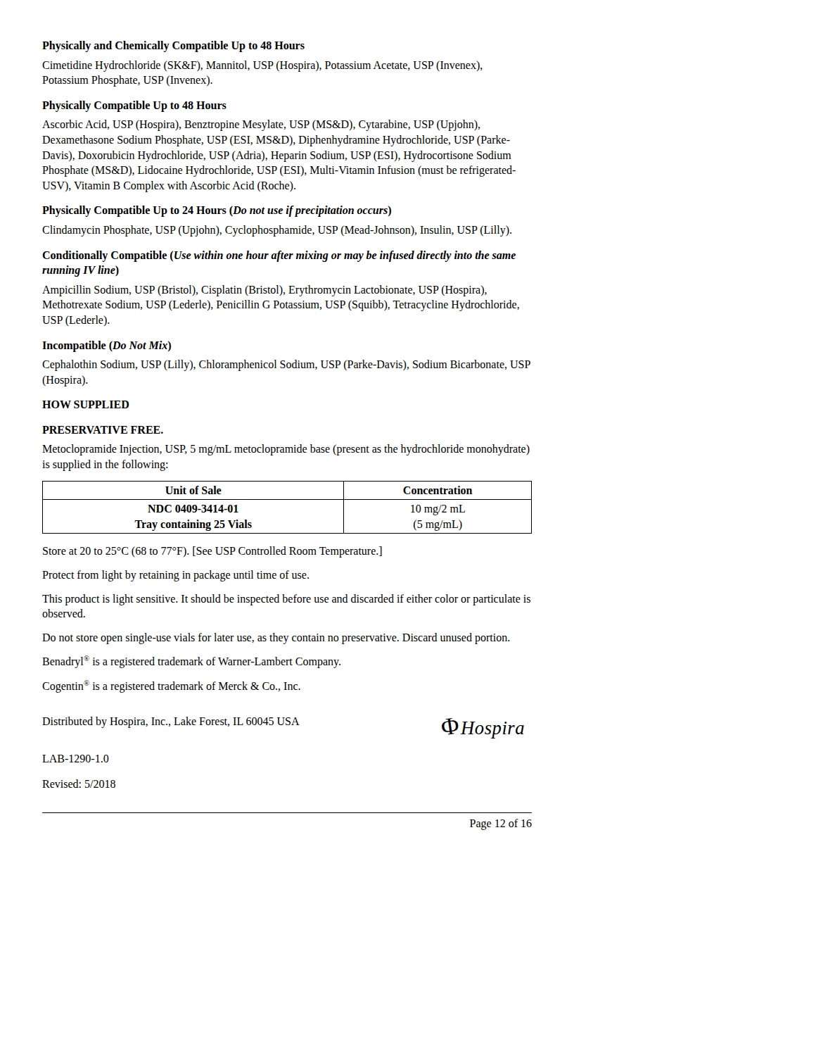Physically and Chemically Compatible Up to 48 Hours
Cimetidine Hydrochloride (SK&F), Mannitol, USP (Hospira), Potassium Acetate, USP (Invenex), Potassium Phosphate, USP (Invenex).
Physically Compatible Up to 48 Hours
Ascorbic Acid, USP (Hospira), Benztropine Mesylate, USP (MS&D), Cytarabine, USP (Upjohn), Dexamethasone Sodium Phosphate, USP (ESI, MS&D), Diphenhydramine Hydrochloride, USP (Parke-Davis), Doxorubicin Hydrochloride, USP (Adria), Heparin Sodium, USP (ESI), Hydrocortisone Sodium Phosphate (MS&D), Lidocaine Hydrochloride, USP (ESI), Multi-Vitamin Infusion (must be refrigerated-USV), Vitamin B Complex with Ascorbic Acid (Roche).
Physically Compatible Up to 24 Hours (Do not use if precipitation occurs)
Clindamycin Phosphate, USP (Upjohn), Cyclophosphamide, USP (Mead-Johnson), Insulin, USP (Lilly).
Conditionally Compatible (Use within one hour after mixing or may be infused directly into the same running IV line)
Ampicillin Sodium, USP (Bristol), Cisplatin (Bristol), Erythromycin Lactobionate, USP (Hospira), Methotrexate Sodium, USP (Lederle), Penicillin G Potassium, USP (Squibb), Tetracycline Hydrochloride, USP (Lederle).
Incompatible (Do Not Mix)
Cephalothin Sodium, USP (Lilly), Chloramphenicol Sodium, USP (Parke-Davis), Sodium Bicarbonate, USP (Hospira).
HOW SUPPLIED
PRESERVATIVE FREE.
Metoclopramide Injection, USP, 5 mg/mL metoclopramide base (present as the hydrochloride monohydrate) is supplied in the following:
| Unit of Sale | Concentration |
| --- | --- |
| NDC 0409-3414-01 Tray containing 25 Vials | 10 mg/2 mL (5 mg/mL) |
Store at 20 to 25°C (68 to 77°F). [See USP Controlled Room Temperature.]
Protect from light by retaining in package until time of use.
This product is light sensitive. It should be inspected before use and discarded if either color or particulate is observed.
Do not store open single-use vials for later use, as they contain no preservative. Discard unused portion.
Benadryl® is a registered trademark of Warner-Lambert Company.
Cogentin® is a registered trademark of Merck & Co., Inc.
Distributed by Hospira, Inc., Lake Forest, IL 60045 USA
ΦHospira
LAB-1290-1.0
Revised: 5/2018
Page 12 of 16